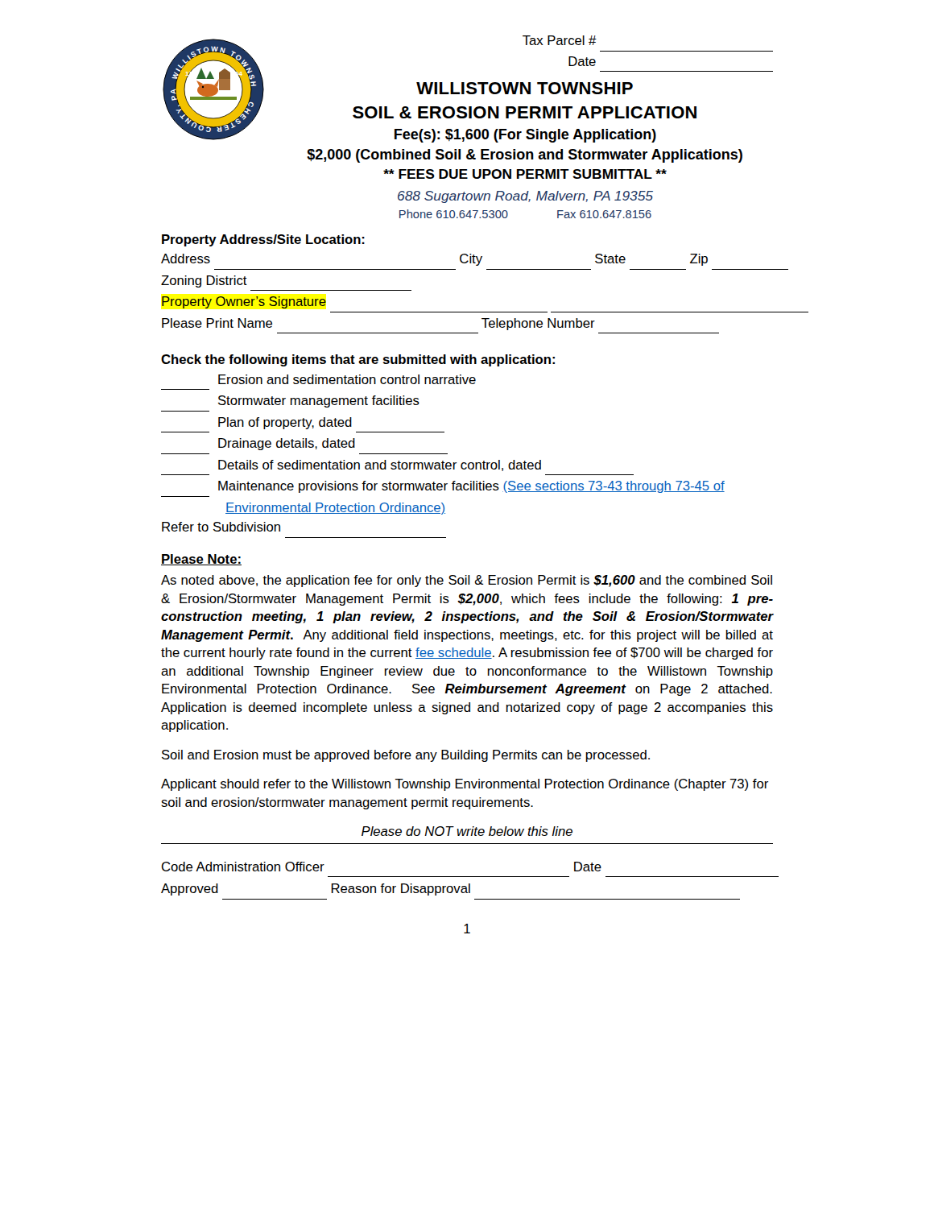WILLISTOWN TOWNSHIP CHESTER COUNTY, PA 17 04
Tax Parcel #
Date
WILLISTOWN TOWNSHIP
SOIL & EROSION PERMIT APPLICATION
Fee(s): $1,600 (For Single Application)
$2,000 (Combined Soil & Erosion and Stormwater Applications)
** FEES DUE UPON PERMIT SUBMITTAL **
688 Sugartown Road, Malvern, PA 19355
Phone 610.647.5300 Fax 610.647.8156
Property Address/Site Location:
Address City State Zip
Zoning District
Property Owner’s Signature
Please Print Name Telephone Number
Check the following items that are submitted with application:
Erosion and sedimentation control narrative
Stormwater management facilities
Plan of property, dated
Drainage details, dated
Details of sedimentation and stormwater control, dated
Maintenance provisions for stormwater facilities (See sections 73-43 through 73-45 of
Environmental Protection Ordinance)
Refer to Subdivision
Please Note:
As noted above, the application fee for only the Soil & Erosion Permit is $1,600 and the combined Soil & Erosion/Stormwater Management Permit is $2,000, which fees include the following: 1 pre-construction meeting, 1 plan review, 2 inspections, and the Soil & Erosion/Stormwater Management Permit. Any additional field inspections, meetings, etc. for this project will be billed at the current hourly rate found in the current fee schedule. A resubmission fee of $700 will be charged for an additional Township Engineer review due to nonconformance to the Willistown Township Environmental Protection Ordinance. See Reimbursement Agreement on Page 2 attached. Application is deemed incomplete unless a signed and notarized copy of page 2 accompanies this application.
Soil and Erosion must be approved before any Building Permits can be processed.
Applicant should refer to the Willistown Township Environmental Protection Ordinance (Chapter 73) for soil and erosion/stormwater management permit requirements.
Please do NOT write below this line
Code Administration Officer Date
Approved Reason for Disapproval
1